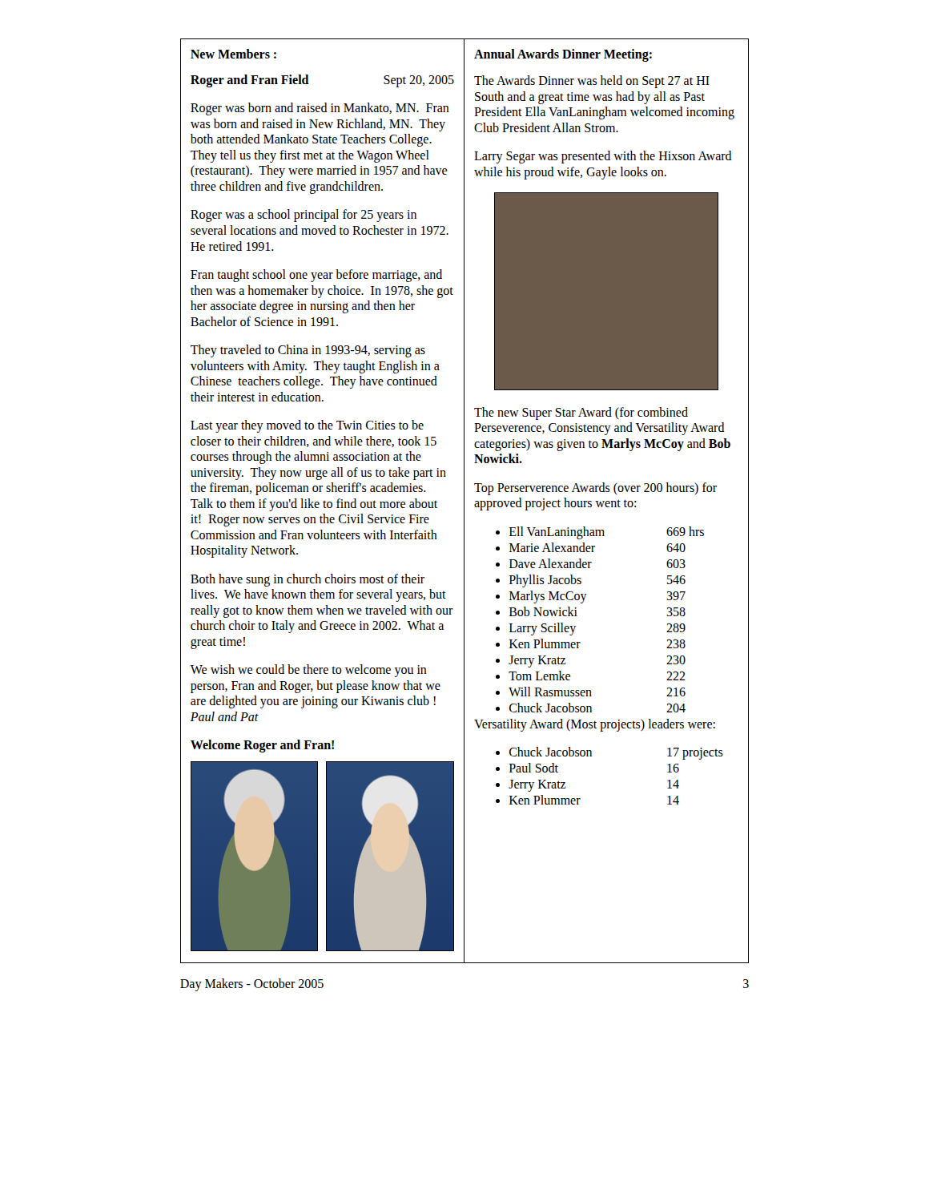New Members :
Roger and Fran Field Sept 20, 2005
Roger was born and raised in Mankato, MN. Fran was born and raised in New Richland, MN. They both attended Mankato State Teachers College. They tell us they first met at the Wagon Wheel (restaurant). They were married in 1957 and have three children and five grandchildren.
Roger was a school principal for 25 years in several locations and moved to Rochester in 1972. He retired 1991.
Fran taught school one year before marriage, and then was a homemaker by choice. In 1978, she got her associate degree in nursing and then her Bachelor of Science in 1991.
They traveled to China in 1993-94, serving as volunteers with Amity. They taught English in a Chinese teachers college. They have continued their interest in education.
Last year they moved to the Twin Cities to be closer to their children, and while there, took 15 courses through the alumni association at the university. They now urge all of us to take part in the fireman, policeman or sheriff's academies. Talk to them if you'd like to find out more about it! Roger now serves on the Civil Service Fire Commission and Fran volunteers with Interfaith Hospitality Network.
Both have sung in church choirs most of their lives. We have known them for several years, but really got to know them when we traveled with our church choir to Italy and Greece in 2002. What a great time!
We wish we could be there to welcome you in person, Fran and Roger, but please know that we are delighted you are joining our Kiwanis club ! Paul and Pat
Welcome Roger and Fran!
Annual Awards Dinner Meeting:
The Awards Dinner was held on Sept 27 at HI South and a great time was had by all as Past President Ella VanLaningham welcomed incoming Club President Allan Strom.
Larry Segar was presented with the Hixson Award while his proud wife, Gayle looks on.
The new Super Star Award (for combined Perseverence, Consistency and Versatility Award categories) was given to Marlys McCoy and Bob Nowicki.
Top Perserverence Awards (over 200 hours) for approved project hours went to:
Ell VanLaningham669 hrs
Marie Alexander640
Dave Alexander603
Phyllis Jacobs546
Marlys McCoy397
Bob Nowicki358
Larry Scilley289
Ken Plummer238
Jerry Kratz230
Tom Lemke222
Will Rasmussen216
Chuck Jacobson204
Versatility Award (Most projects) leaders were:
Chuck Jacobson17 projects
Paul Sodt16
Jerry Kratz14
Ken Plummer14
Day Makers - October 2005
3